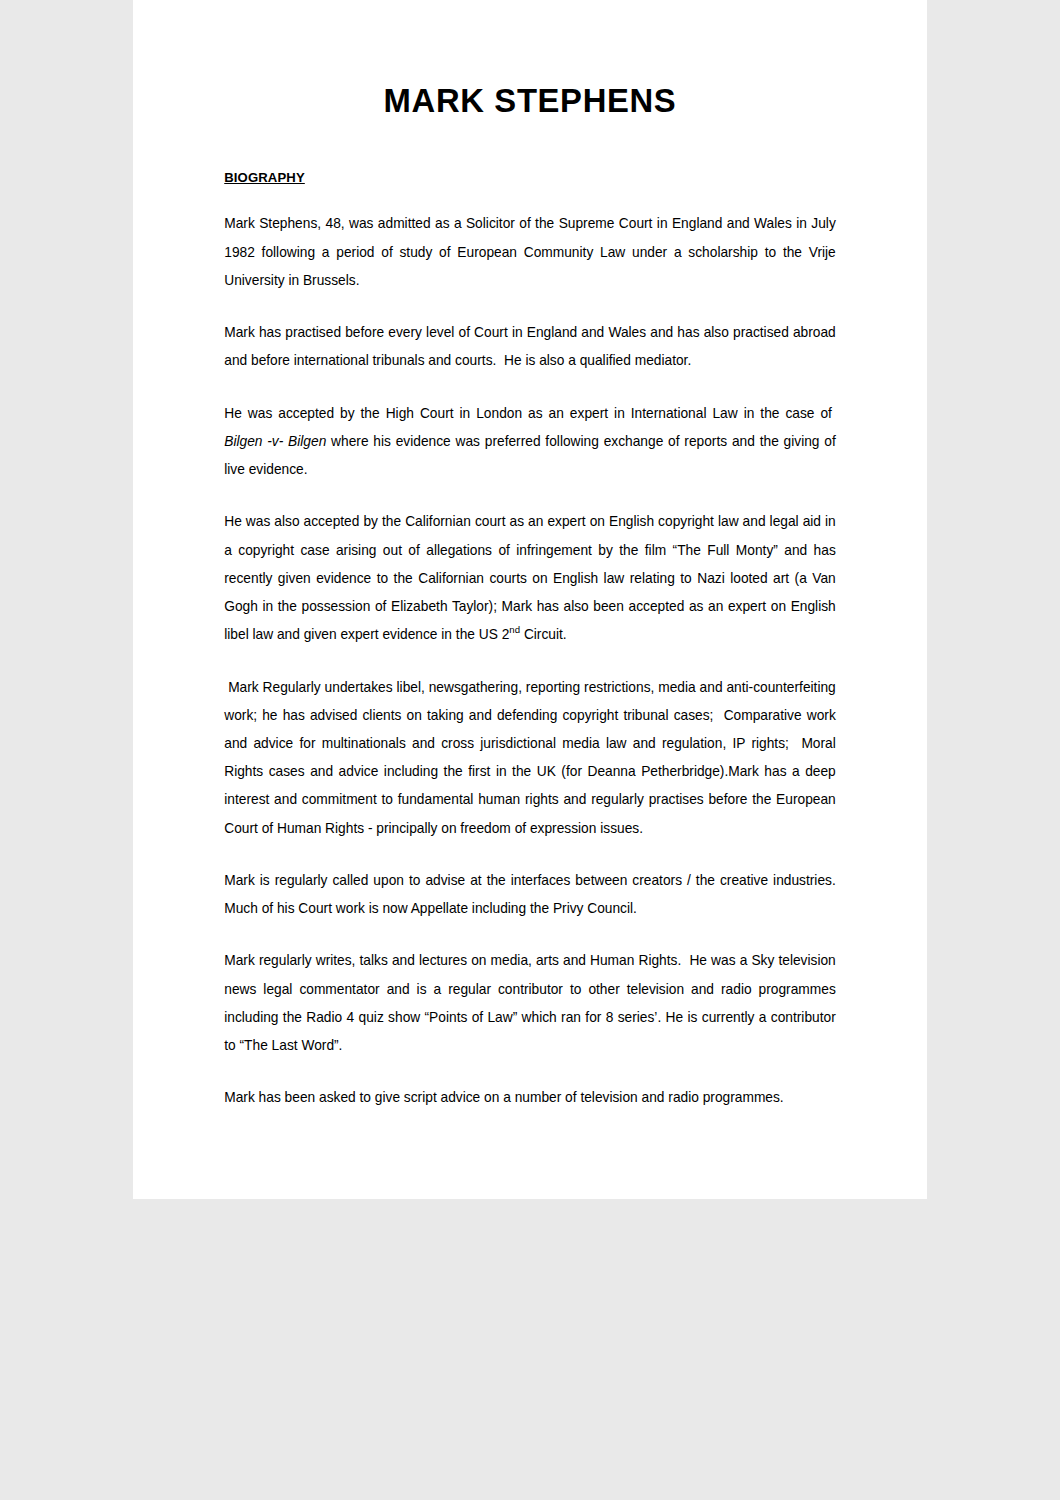MARK STEPHENS
BIOGRAPHY
Mark Stephens, 48, was admitted as a Solicitor of the Supreme Court in England and Wales in July 1982 following a period of study of European Community Law under a scholarship to the Vrije University in Brussels.
Mark has practised before every level of Court in England and Wales and has also practised abroad and before international tribunals and courts. He is also a qualified mediator.
He was accepted by the High Court in London as an expert in International Law in the case of Bilgen -v- Bilgen where his evidence was preferred following exchange of reports and the giving of live evidence.
He was also accepted by the Californian court as an expert on English copyright law and legal aid in a copyright case arising out of allegations of infringement by the film “The Full Monty” and has recently given evidence to the Californian courts on English law relating to Nazi looted art (a Van Gogh in the possession of Elizabeth Taylor); Mark has also been accepted as an expert on English libel law and given expert evidence in the US 2nd Circuit.
Mark Regularly undertakes libel, newsgathering, reporting restrictions, media and anti-counterfeiting work; he has advised clients on taking and defending copyright tribunal cases; Comparative work and advice for multinationals and cross jurisdictional media law and regulation, IP rights; Moral Rights cases and advice including the first in the UK (for Deanna Petherbridge).Mark has a deep interest and commitment to fundamental human rights and regularly practises before the European Court of Human Rights - principally on freedom of expression issues.
Mark is regularly called upon to advise at the interfaces between creators / the creative industries. Much of his Court work is now Appellate including the Privy Council.
Mark regularly writes, talks and lectures on media, arts and Human Rights. He was a Sky television news legal commentator and is a regular contributor to other television and radio programmes including the Radio 4 quiz show “Points of Law” which ran for 8 series’. He is currently a contributor to “The Last Word”.
Mark has been asked to give script advice on a number of television and radio programmes.